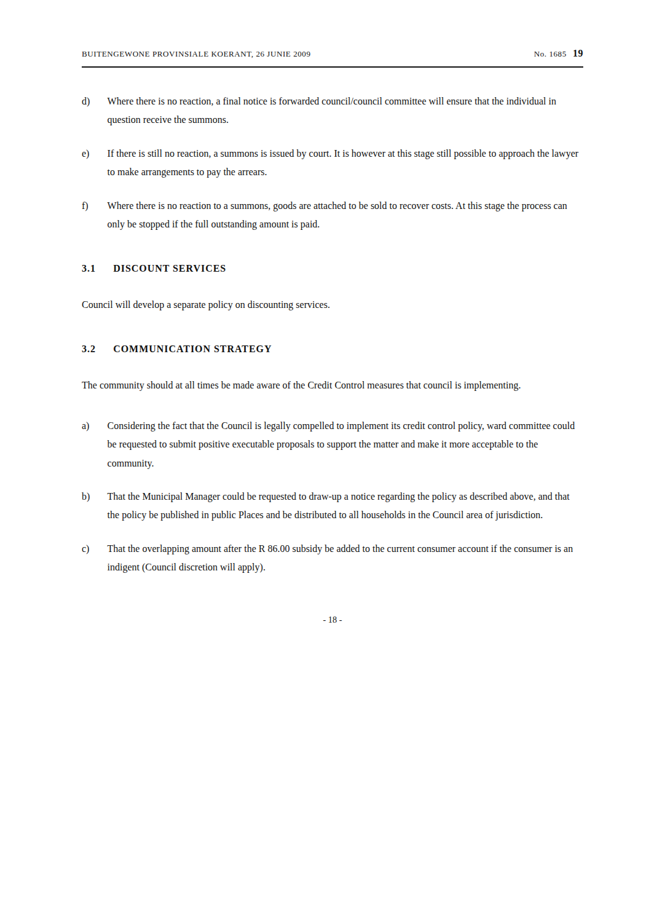BUITENGEWONE PROVINSIALE KOERANT, 26 JUNIE 2009 No. 1685 19
Where there is no reaction, a final notice is forwarded council/council committee will ensure that the individual in question receive the summons.
If there is still no reaction, a summons is issued by court. It is however at this stage still possible to approach the lawyer to make arrangements to pay the arrears.
Where there is no reaction to a summons, goods are attached to be sold to recover costs. At this stage the process can only be stopped if the full outstanding amount is paid.
3.1 DISCOUNT SERVICES
Council will develop a separate policy on discounting services.
3.2 COMMUNICATION STRATEGY
The community should at all times be made aware of the Credit Control measures that council is implementing.
Considering the fact that the Council is legally compelled to implement its credit control policy, ward committee could be requested to submit positive executable proposals to support the matter and make it more acceptable to the community.
That the Municipal Manager could be requested to draw-up a notice regarding the policy as described above, and that the policy be published in public Places and be distributed to all households in the Council area of jurisdiction.
That the overlapping amount after the R 86.00 subsidy be added to the current consumer account if the consumer is an indigent (Council discretion will apply).
- 18 -